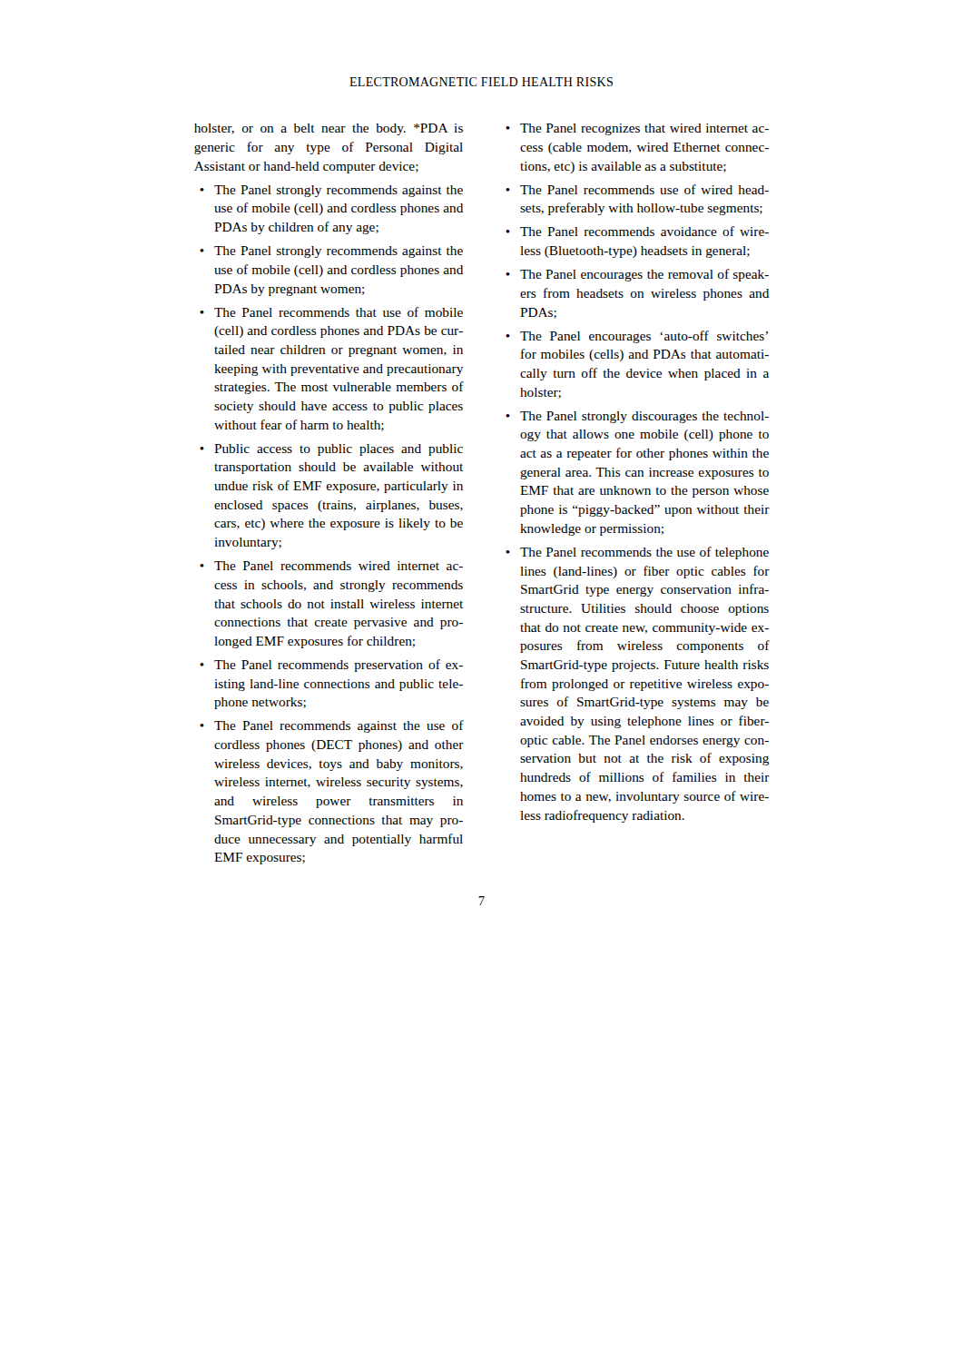ELECTROMAGNETIC FIELD HEALTH RISKS
holster, or on a belt near the body. *PDA is generic for any type of Personal Digital Assistant or hand-held computer device;
The Panel strongly recommends against the use of mobile (cell) and cordless phones and PDAs by children of any age;
The Panel strongly recommends against the use of mobile (cell) and cordless phones and PDAs by pregnant women;
The Panel recommends that use of mobile (cell) and cordless phones and PDAs be curtailed near children or pregnant women, in keeping with preventative and precautionary strategies. The most vulnerable members of society should have access to public places without fear of harm to health;
Public access to public places and public transportation should be available without undue risk of EMF exposure, particularly in enclosed spaces (trains, airplanes, buses, cars, etc) where the exposure is likely to be involuntary;
The Panel recommends wired internet access in schools, and strongly recommends that schools do not install wireless internet connections that create pervasive and prolonged EMF exposures for children;
The Panel recommends preservation of existing land-line connections and public telephone networks;
The Panel recommends against the use of cordless phones (DECT phones) and other wireless devices, toys and baby monitors, wireless internet, wireless security systems, and wireless power transmitters in SmartGrid-type connections that may produce unnecessary and potentially harmful EMF exposures;
The Panel recognizes that wired internet access (cable modem, wired Ethernet connections, etc) is available as a substitute;
The Panel recommends use of wired headsets, preferably with hollow-tube segments;
The Panel recommends avoidance of wireless (Bluetooth-type) headsets in general;
The Panel encourages the removal of speakers from headsets on wireless phones and PDAs;
The Panel encourages ‘auto-off switches’ for mobiles (cells) and PDAs that automatically turn off the device when placed in a holster;
The Panel strongly discourages the technology that allows one mobile (cell) phone to act as a repeater for other phones within the general area. This can increase exposures to EMF that are unknown to the person whose phone is “piggy-backed” upon without their knowledge or permission;
The Panel recommends the use of telephone lines (land-lines) or fiber optic cables for SmartGrid type energy conservation infra-structure. Utilities should choose options that do not create new, community-wide exposures from wireless components of SmartGrid-type projects. Future health risks from prolonged or repetitive wireless exposures of SmartGrid-type systems may be avoided by using telephone lines or fiber-optic cable. The Panel endorses energy conservation but not at the risk of exposing hundreds of millions of families in their homes to a new, involuntary source of wireless radiofrequency radiation.
7